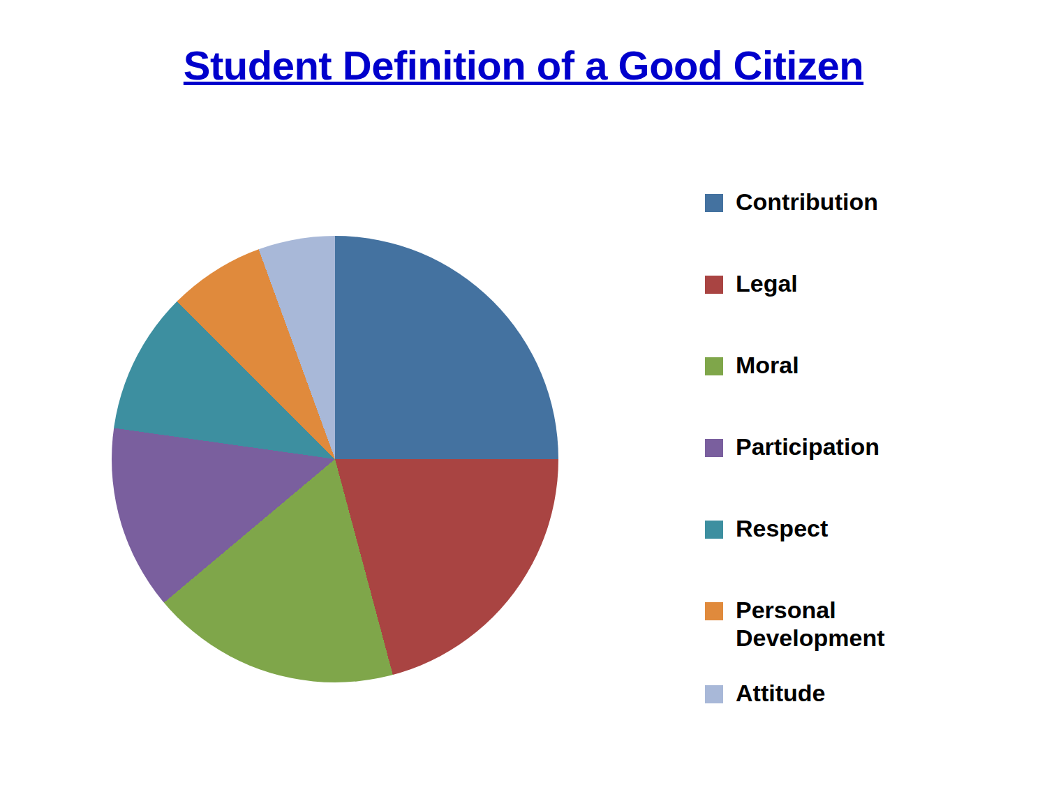Student Definition of a Good Citizen
Contribution
Legal
Moral
Participation
Respect
Personal
Development
Attitude